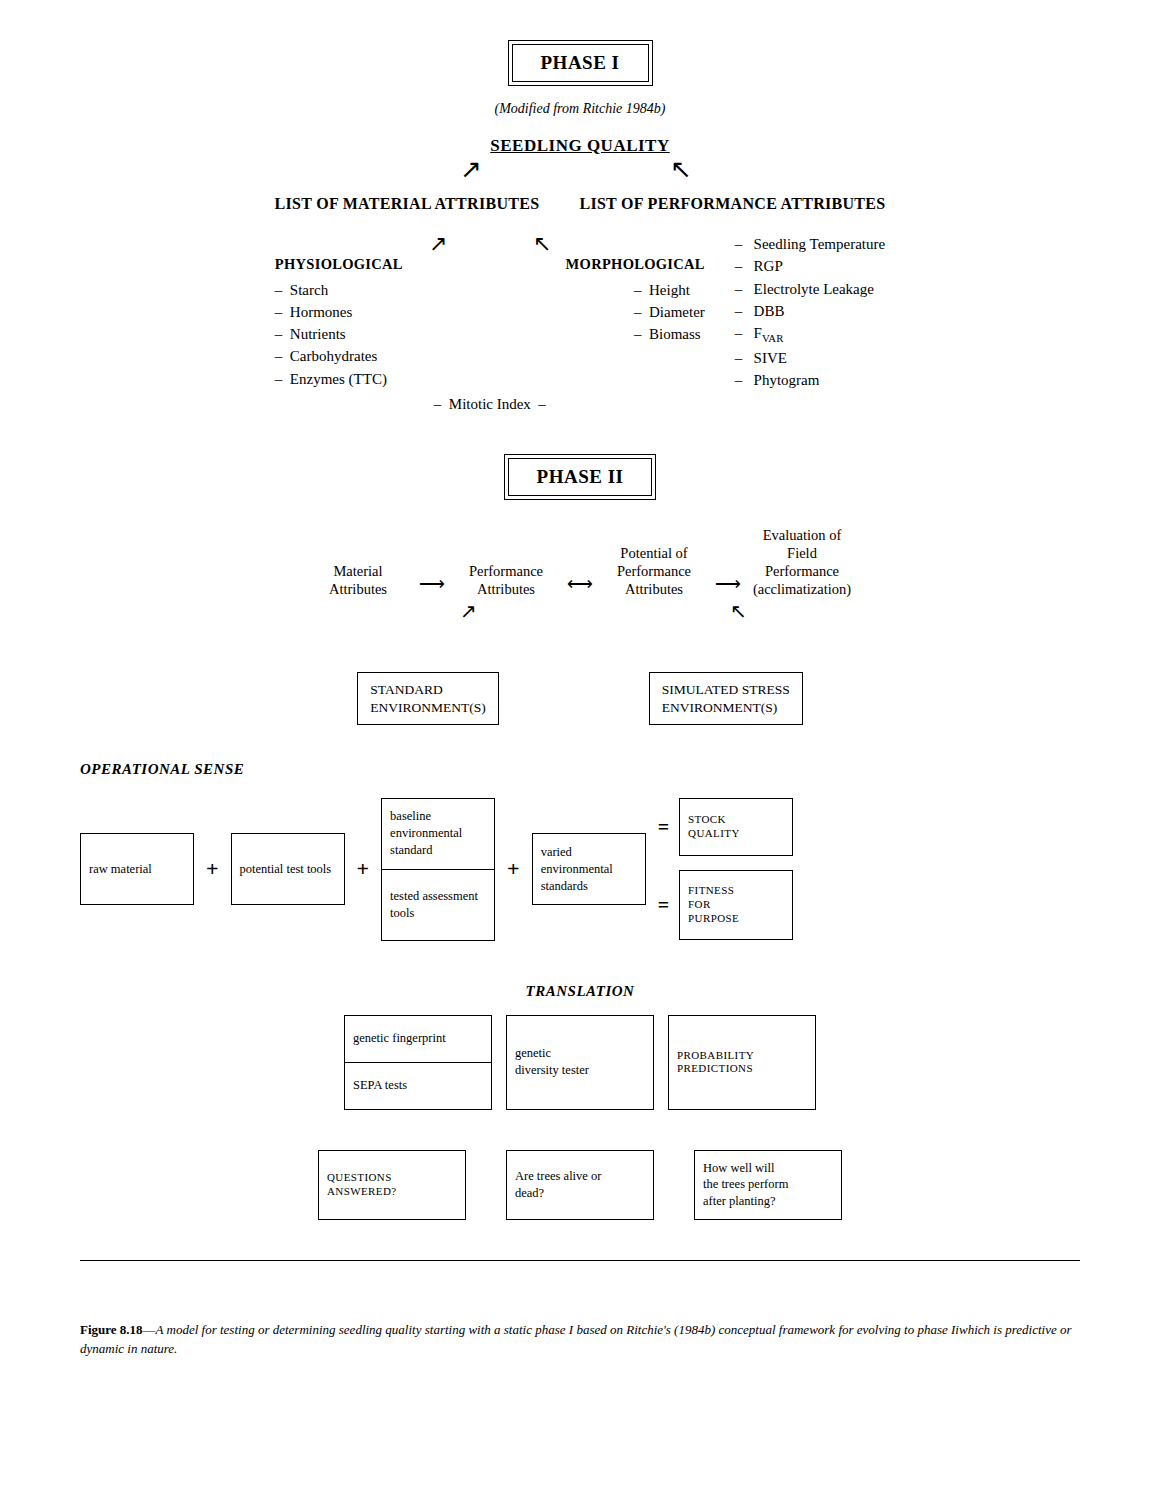PHASE I
(Modified from Ritchie 1984b)
SEEDLING QUALITY
↗ ↖
LIST OF MATERIAL ATTRIBUTES
LIST OF PERFORMANCE ATTRIBUTES
↗ ↖
PHYSIOLOGICAL MORPHOLOGICAL
Starch
Hormones
Nutrients
Carbohydrates
Enzymes (TTC)
Height
Diameter
Biomass
– Mitotic Index –
Seedling Temperature
RGP
Electrolyte Leakage
DBB
FVAR
SIVE
Phytogram
PHASE II
Material
Attributes
⟶
Performance
Attributes
⟷
Potential of
Performance
Attributes
⟶
Evaluation of
Field
Performance
(acclimatization)
↗ ↖
STANDARD
ENVIRONMENT(S)
SIMULATED STRESS
ENVIRONMENT(S)
OPERATIONAL SENSE
raw material
+
potential test tools
+
baseline
environmental
standard
tested assessment
tools
+
varied
environmental
standards
=
STOCK
QUALITY
=
FITNESS
FOR
PURPOSE
TRANSLATION
genetic fingerprint
SEPA tests
genetic
diversity tester
PROBABILITY
PREDICTIONS
QUESTIONS
ANSWERED?
Are trees alive or
dead?
How well will
the trees perform
after planting?
Figure 8.18—A model for testing or determining seedling quality starting with a static phase I based on Ritchie's (1984b) conceptual framework for evolving to phase Iiwhich is predictive or dynamic in nature.